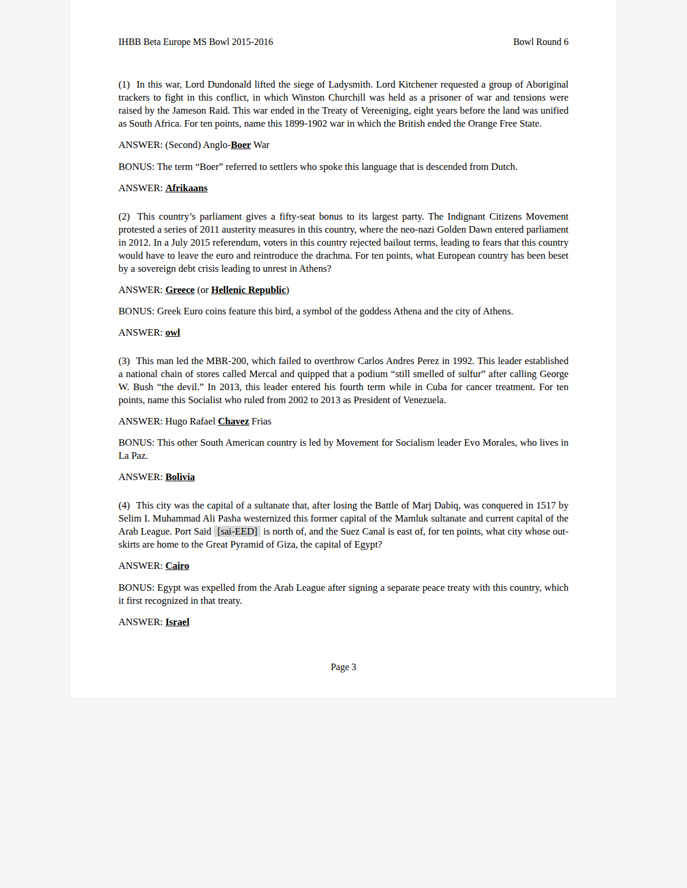IHBB Beta Europe MS Bowl 2015-2016
Bowl Round 6
(1) In this war, Lord Dundonald lifted the siege of Ladysmith. Lord Kitchener requested a group of Aboriginal trackers to fight in this conflict, in which Winston Churchill was held as a prisoner of war and tensions were raised by the Jameson Raid. This war ended in the Treaty of Vereeniging, eight years before the land was unified as South Africa. For ten points, name this 1899-1902 war in which the British ended the Orange Free State.
ANSWER: (Second) Anglo-Boer War
BONUS: The term “Boer” referred to settlers who spoke this language that is descended from Dutch.
ANSWER: Afrikaans
(2) This country’s parliament gives a fifty-seat bonus to its largest party. The Indignant Citizens Movement protested a series of 2011 austerity measures in this country, where the neo-nazi Golden Dawn entered parliament in 2012. In a July 2015 referendum, voters in this country rejected bailout terms, leading to fears that this country would have to leave the euro and reintroduce the drachma. For ten points, what European country has been beset by a sovereign debt crisis leading to unrest in Athens?
ANSWER: Greece (or Hellenic Republic)
BONUS: Greek Euro coins feature this bird, a symbol of the goddess Athena and the city of Athens.
ANSWER: owl
(3) This man led the MBR-200, which failed to overthrow Carlos Andres Perez in 1992. This leader established a national chain of stores called Mercal and quipped that a podium “still smelled of sulfur” after calling George W. Bush “the devil.” In 2013, this leader entered his fourth term while in Cuba for cancer treatment. For ten points, name this Socialist who ruled from 2002 to 2013 as President of Venezuela.
ANSWER: Hugo Rafael Chavez Frias
BONUS: This other South American country is led by Movement for Socialism leader Evo Morales, who lives in La Paz.
ANSWER: Bolivia
(4) This city was the capital of a sultanate that, after losing the Battle of Marj Dabiq, was conquered in 1517 by Selim I. Muhammad Ali Pasha westernized this former capital of the Mamluk sultanate and current capital of the Arab League. Port Said [sai-EED] is north of, and the Suez Canal is east of, for ten points, what city whose outskirts are home to the Great Pyramid of Giza, the capital of Egypt?
ANSWER: Cairo
BONUS: Egypt was expelled from the Arab League after signing a separate peace treaty with this country, which it first recognized in that treaty.
ANSWER: Israel
Page 3